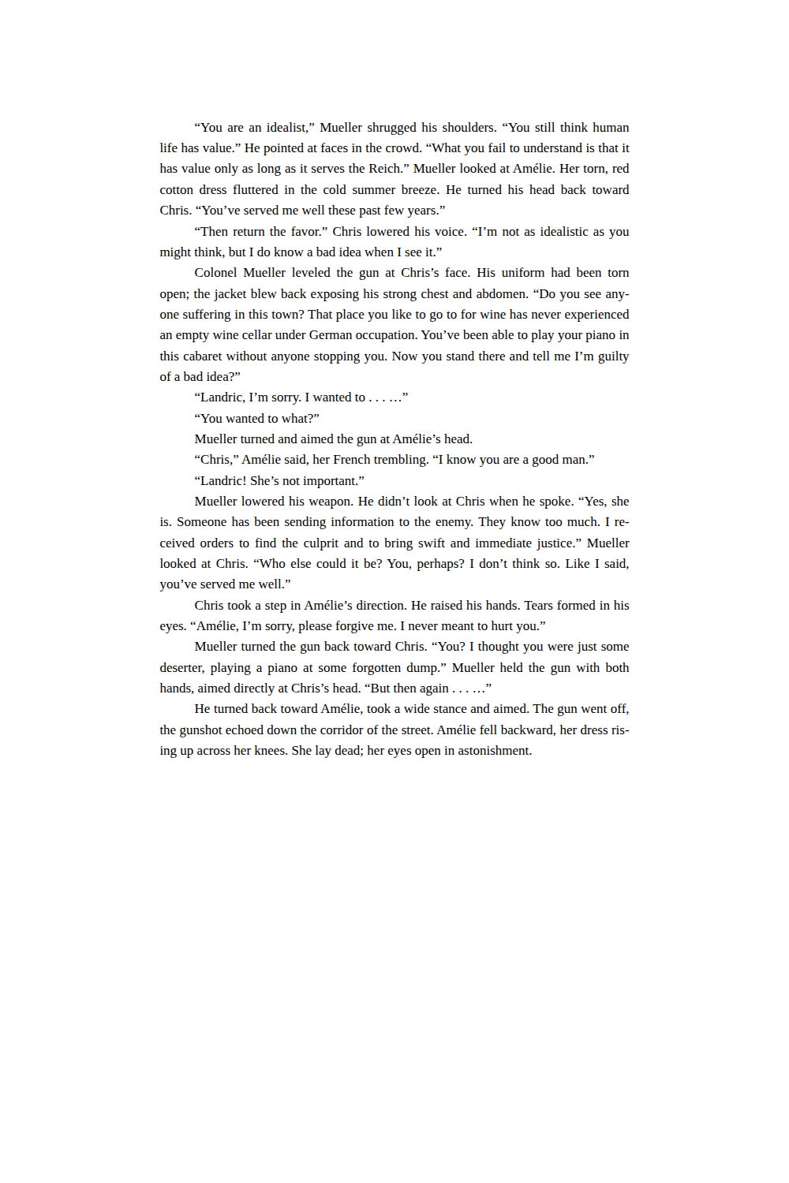“You are an idealist,” Mueller shrugged his shoulders. “You still think human life has value.” He pointed at faces in the crowd. “What you fail to understand is that it has value only as long as it serves the Reich.” Mueller looked at Amélie. Her torn, red cotton dress fluttered in the cold summer breeze. He turned his head back toward Chris. “You’ve served me well these past few years.”
“Then return the favor.” Chris lowered his voice. “I’m not as idealistic as you might think, but I do know a bad idea when I see it.”
Colonel Mueller leveled the gun at Chris’s face. His uniform had been torn open; the jacket blew back exposing his strong chest and abdomen. “Do you see anyone suffering in this town? That place you like to go to for wine has never experienced an empty wine cellar under German occupation. You’ve been able to play your piano in this cabaret without anyone stopping you. Now you stand there and tell me I’m guilty of a bad idea?”
“Landric, I’m sorry. I wanted to . . . …”
“You wanted to what?”
Mueller turned and aimed the gun at Amélie’s head.
“Chris,” Amélie said, her French trembling. “I know you are a good man.”
“Landric! She’s not important.”
Mueller lowered his weapon. He didn’t look at Chris when he spoke. “Yes, she is. Someone has been sending information to the enemy. They know too much. I received orders to find the culprit and to bring swift and immediate justice.” Mueller looked at Chris. “Who else could it be? You, perhaps? I don’t think so. Like I said, you’ve served me well.”
Chris took a step in Amélie’s direction. He raised his hands. Tears formed in his eyes. “Amélie, I’m sorry, please forgive me. I never meant to hurt you.”
Mueller turned the gun back toward Chris. “You? I thought you were just some deserter, playing a piano at some forgotten dump.” Mueller held the gun with both hands, aimed directly at Chris’s head. “But then again . . . …”
He turned back toward Amélie, took a wide stance and aimed. The gun went off, the gunshot echoed down the corridor of the street. Amélie fell backward, her dress rising up across her knees. She lay dead; her eyes open in astonishment.